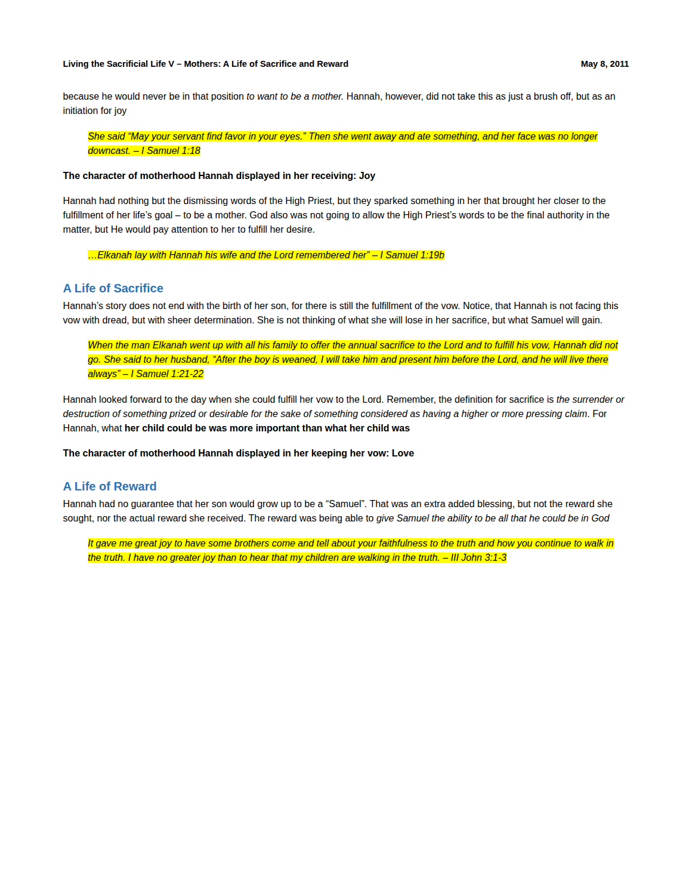Living the Sacrificial Life V – Mothers: A Life of Sacrifice and Reward May 8, 2011
because he would never be in that position to want to be a mother. Hannah, however, did not take this as just a brush off, but as an initiation for joy
She said “May your servant find favor in your eyes.” Then she went away and ate something, and her face was no longer downcast. – I Samuel 1:18
The character of motherhood Hannah displayed in her receiving: Joy
Hannah had nothing but the dismissing words of the High Priest, but they sparked something in her that brought her closer to the fulfillment of her life’s goal – to be a mother. God also was not going to allow the High Priest’s words to be the final authority in the matter, but He would pay attention to her to fulfill her desire.
…Elkanah lay with Hannah his wife and the Lord remembered her” – I Samuel 1:19b
A Life of Sacrifice
Hannah’s story does not end with the birth of her son, for there is still the fulfillment of the vow. Notice, that Hannah is not facing this vow with dread, but with sheer determination. She is not thinking of what she will lose in her sacrifice, but what Samuel will gain.
When the man Elkanah went up with all his family to offer the annual sacrifice to the Lord and to fulfill his vow, Hannah did not go. She said to her husband, “After the boy is weaned, I will take him and present him before the Lord, and he will live there always” – I Samuel 1:21-22
Hannah looked forward to the day when she could fulfill her vow to the Lord. Remember, the definition for sacrifice is the surrender or destruction of something prized or desirable for the sake of something considered as having a higher or more pressing claim. For Hannah, what her child could be was more important than what her child was
The character of motherhood Hannah displayed in her keeping her vow: Love
A Life of Reward
Hannah had no guarantee that her son would grow up to be a “Samuel”. That was an extra added blessing, but not the reward she sought, nor the actual reward she received. The reward was being able to give Samuel the ability to be all that he could be in God
It gave me great joy to have some brothers come and tell about your faithfulness to the truth and how you continue to walk in the truth. I have no greater joy than to hear that my children are walking in the truth. – III John 3:1-3